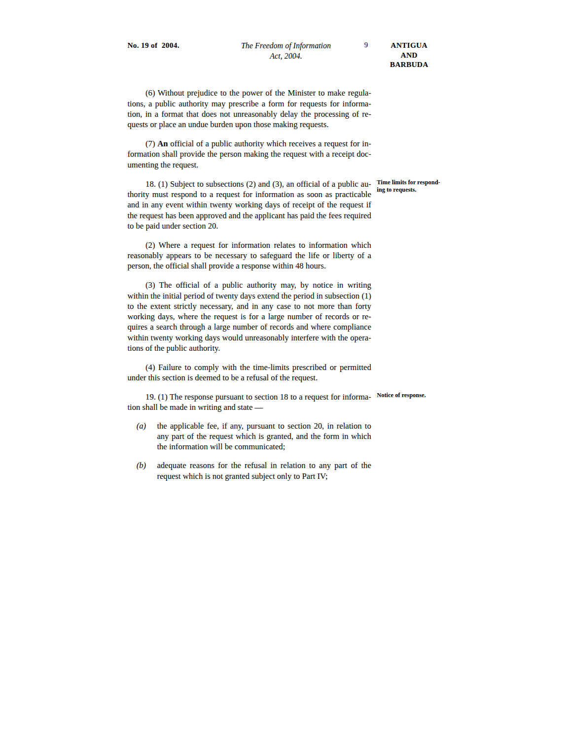No. 19 of 2004.
The Freedom of Information Act, 2004.
9
ANTIGUA
AND
BARBUDA
(6) Without prejudice to the power of the Minister to make regulations, a public authority may prescribe a form for requests for information, in a format that does not unreasonably delay the processing of requests or place an undue burden upon those making requests.
(7) An official of a public authority which receives a request for information shall provide the person making the request with a receipt documenting the request.
Time limits for responding to requests. 18. (1) Subject to subsections (2) and (3), an official of a public authority must respond to a request for information as soon as practicable and in any event within twenty working days of receipt of the request if the request has been approved and the applicant has paid the fees required to be paid under section 20.
(2) Where a request for information relates to information which reasonably appears to be necessary to safeguard the life or liberty of a person, the official shall provide a response within 48 hours.
(3) The official of a public authority may, by notice in writing within the initial period of twenty days extend the period in subsection (1) to the extent strictly necessary, and in any case to not more than forty working days, where the request is for a large number of records or requires a search through a large number of records and where compliance within twenty working days would unreasonably interfere with the operations of the public authority.
(4) Failure to comply with the time-limits prescribed or permitted under this section is deemed to be a refusal of the request.
Notice of response. 19. (1) The response pursuant to section 18 to a request for information shall be made in writing and state —
(a) the applicable fee, if any, pursuant to section 20, in relation to any part of the request which is granted, and the form in which the information will be communicated;
(b) adequate reasons for the refusal in relation to any part of the request which is not granted subject only to Part IV;